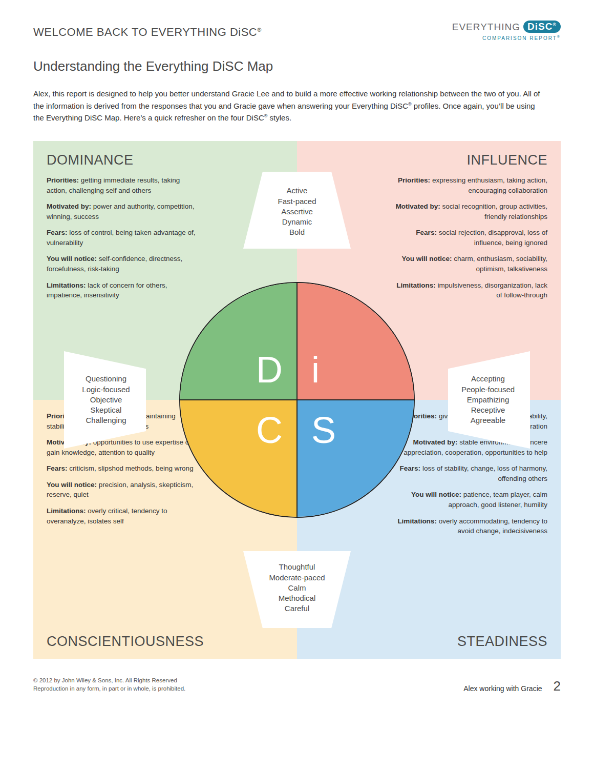WELCOME BACK TO EVERYTHING DiSC®
EVERYTHING DiSC®
COMPARISON REPORT®
Understanding the Everything DiSC Map
Alex, this report is designed to help you better understand Gracie Lee and to build a more effective working relationship between the two of you. All of the information is derived from the responses that you and Gracie gave when answering your Everything DiSC® profiles. Once again, you’ll be using the Everything DiSC Map. Here’s a quick refresher on the four DiSC® styles.
DOMINANCE
Priorities: getting immediate results, taking action, challenging self and others
Motivated by: power and authority, competition, winning, success
Fears: loss of control, being taken advantage of, vulnerability
You will notice: self-confidence, directness, forcefulness, risk-taking
Limitations: lack of concern for others, impatience, insensitivity
INFLUENCE
Priorities: expressing enthusiasm, taking action, encouraging collaboration
Motivated by: social recognition, group activities, friendly relationships
Fears: social rejection, disapproval, loss of influence, being ignored
You will notice: charm, enthusiasm, sociability, optimism, talkativeness
Limitations: impulsiveness, disorganization, lack of follow-through
Priorities: ensuring accuracy, maintaining stability, challenging assumptions
Motivated by: opportunities to use expertise or gain knowledge, attention to quality
Fears: criticism, slipshod methods, being wrong
You will notice: precision, analysis, skepticism, reserve, quiet
Limitations: overly critical, tendency to overanalyze, isolates self
CONSCIENTIOUSNESS
Priorities: giving support, maintaining stability, enjoying collaboration
Motivated by: stable environments, sincere appreciation, cooperation, opportunities to help
Fears: loss of stability, change, loss of harmony, offending others
You will notice: patience, team player, calm approach, good listener, humility
Limitations: overly accommodating, tendency to avoid change, indecisiveness
STEADINESS
Active
Fast-paced
Assertive
Dynamic
Bold
Thoughtful
Moderate-paced
Calm
Methodical
Careful
Questioning
Logic-focused
Objective
Skeptical
Challenging
Accepting
People-focused
Empathizing
Receptive
Agreeable
D
i
C
S
© 2012 by John Wiley & Sons, Inc. All Rights Reserved
Reproduction in any form, in part or in whole, is prohibited.
Alex working with Gracie 2